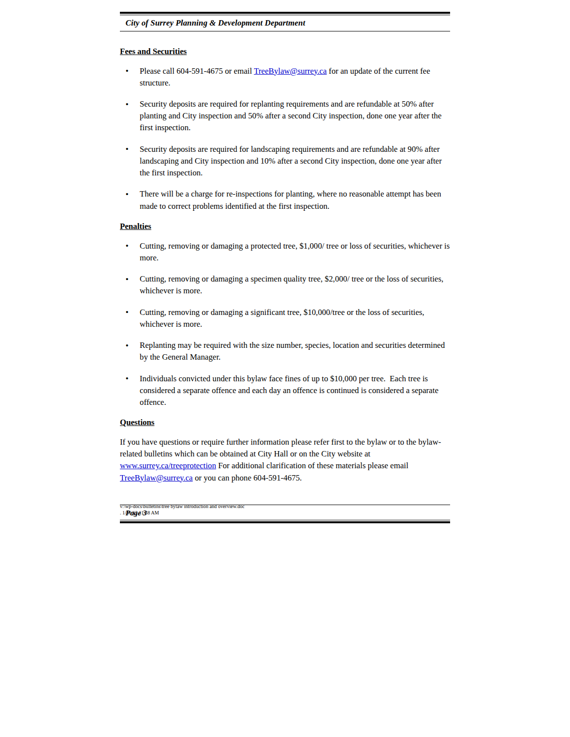City of Surrey Planning & Development Department
Fees and Securities
Please call 604-591-4675 or email TreeBylaw@surrey.ca for an update of the current fee structure.
Security deposits are required for replanting requirements and are refundable at 50% after planting and City inspection and 50% after a second City inspection, done one year after the first inspection.
Security deposits are required for landscaping requirements and are refundable at 90% after landscaping and City inspection and 10% after a second City inspection, done one year after the first inspection.
There will be a charge for re-inspections for planting, where no reasonable attempt has been made to correct problems identified at the first inspection.
Penalties
Cutting, removing or damaging a protected tree, $1,000/ tree or loss of securities, whichever is more.
Cutting, removing or damaging a specimen quality tree, $2,000/ tree or the loss of securities, whichever is more.
Cutting, removing or damaging a significant tree, $10,000/tree or the loss of securities, whichever is more.
Replanting may be required with the size number, species, location and securities determined by the General Manager.
Individuals convicted under this bylaw face fines of up to $10,000 per tree. Each tree is considered a separate offence and each day an offence is continued is considered a separate offence.
Questions
If you have questions or require further information please refer first to the bylaw or to the bylaw-related bulletins which can be obtained at City Hall or on the City website at www.surrey.ca/treeprotection For additional clarification of these materials please email TreeBylaw@surrey.ca or you can phone 604-591-4675.
v:\wp-docs\bulletins\tree bylaw introduction and overview.doc
. 1/26/12 11:38 AM
Page 3